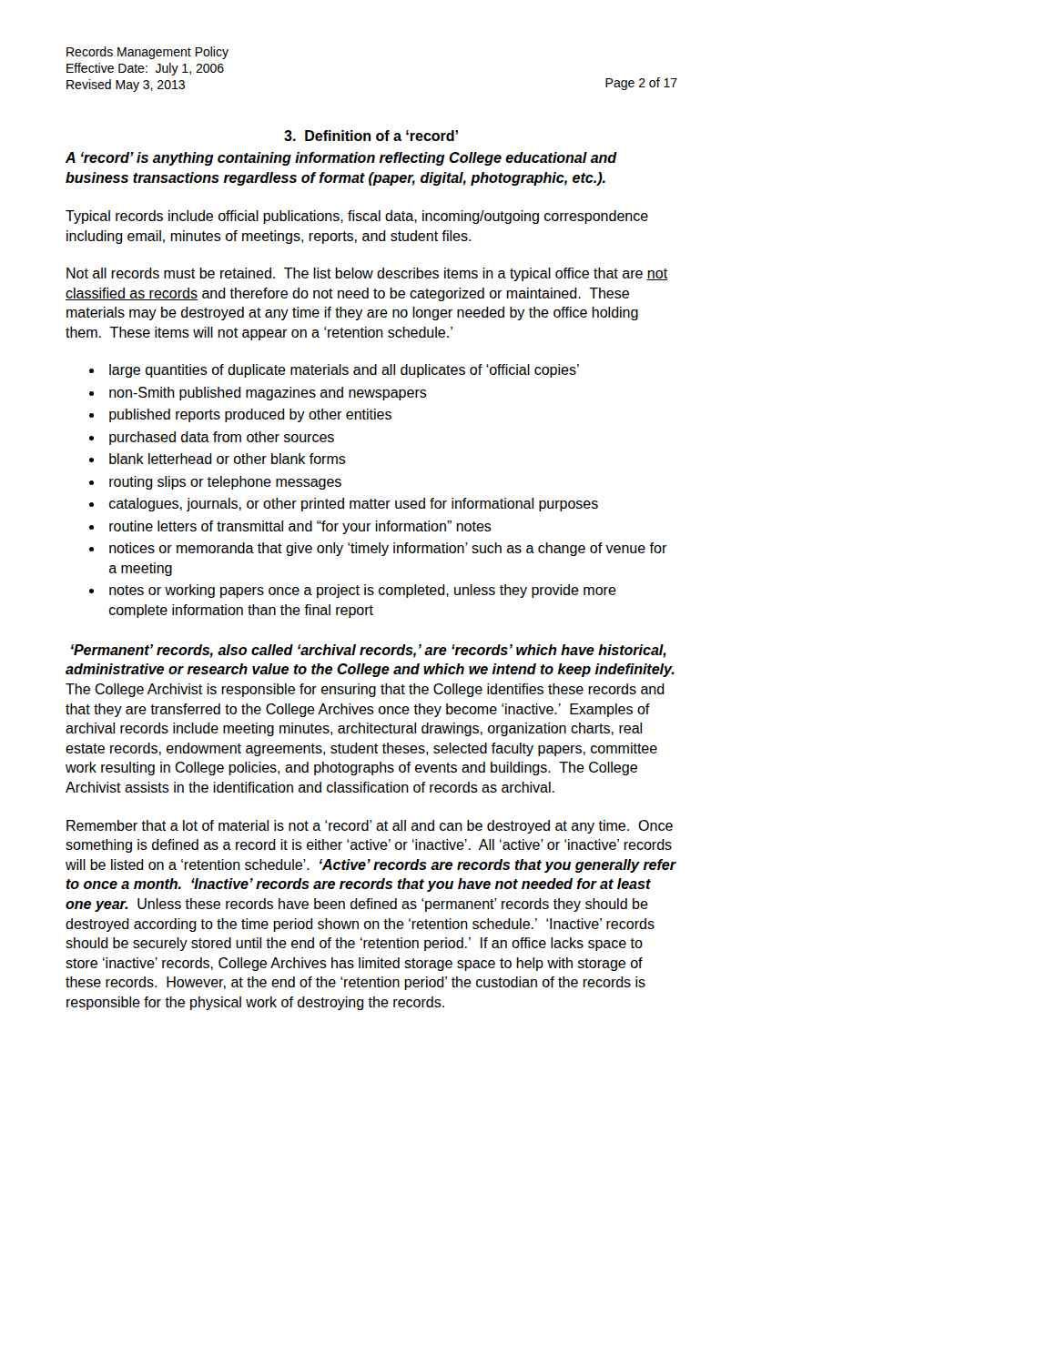Records Management Policy
Effective Date: July 1, 2006
Revised May 3, 2013
Page 2 of 17
3. Definition of a ‘record’
A ‘record’ is anything containing information reflecting College educational and business transactions regardless of format (paper, digital, photographic, etc.).
Typical records include official publications, fiscal data, incoming/outgoing correspondence including email, minutes of meetings, reports, and student files.
Not all records must be retained. The list below describes items in a typical office that are not classified as records and therefore do not need to be categorized or maintained. These materials may be destroyed at any time if they are no longer needed by the office holding them. These items will not appear on a ‘retention schedule.’
large quantities of duplicate materials and all duplicates of ‘official copies’
non-Smith published magazines and newspapers
published reports produced by other entities
purchased data from other sources
blank letterhead or other blank forms
routing slips or telephone messages
catalogues, journals, or other printed matter used for informational purposes
routine letters of transmittal and “for your information” notes
notices or memoranda that give only ‘timely information’ such as a change of venue for a meeting
notes or working papers once a project is completed, unless they provide more complete information than the final report
‘Permanent’ records, also called ‘archival records,’ are ‘records’ which have historical, administrative or research value to the College and which we intend to keep indefinitely. The College Archivist is responsible for ensuring that the College identifies these records and that they are transferred to the College Archives once they become ‘inactive.’ Examples of archival records include meeting minutes, architectural drawings, organization charts, real estate records, endowment agreements, student theses, selected faculty papers, committee work resulting in College policies, and photographs of events and buildings. The College Archivist assists in the identification and classification of records as archival.
Remember that a lot of material is not a ‘record’ at all and can be destroyed at any time. Once something is defined as a record it is either ‘active’ or ‘inactive’. All ‘active’ or ‘inactive’ records will be listed on a ‘retention schedule’. ‘Active’ records are records that you generally refer to once a month. ‘Inactive’ records are records that you have not needed for at least one year. Unless these records have been defined as ‘permanent’ records they should be destroyed according to the time period shown on the ‘retention schedule.’ ‘Inactive’ records should be securely stored until the end of the ‘retention period.’ If an office lacks space to store ‘inactive’ records, College Archives has limited storage space to help with storage of these records. However, at the end of the ‘retention period’ the custodian of the records is responsible for the physical work of destroying the records.